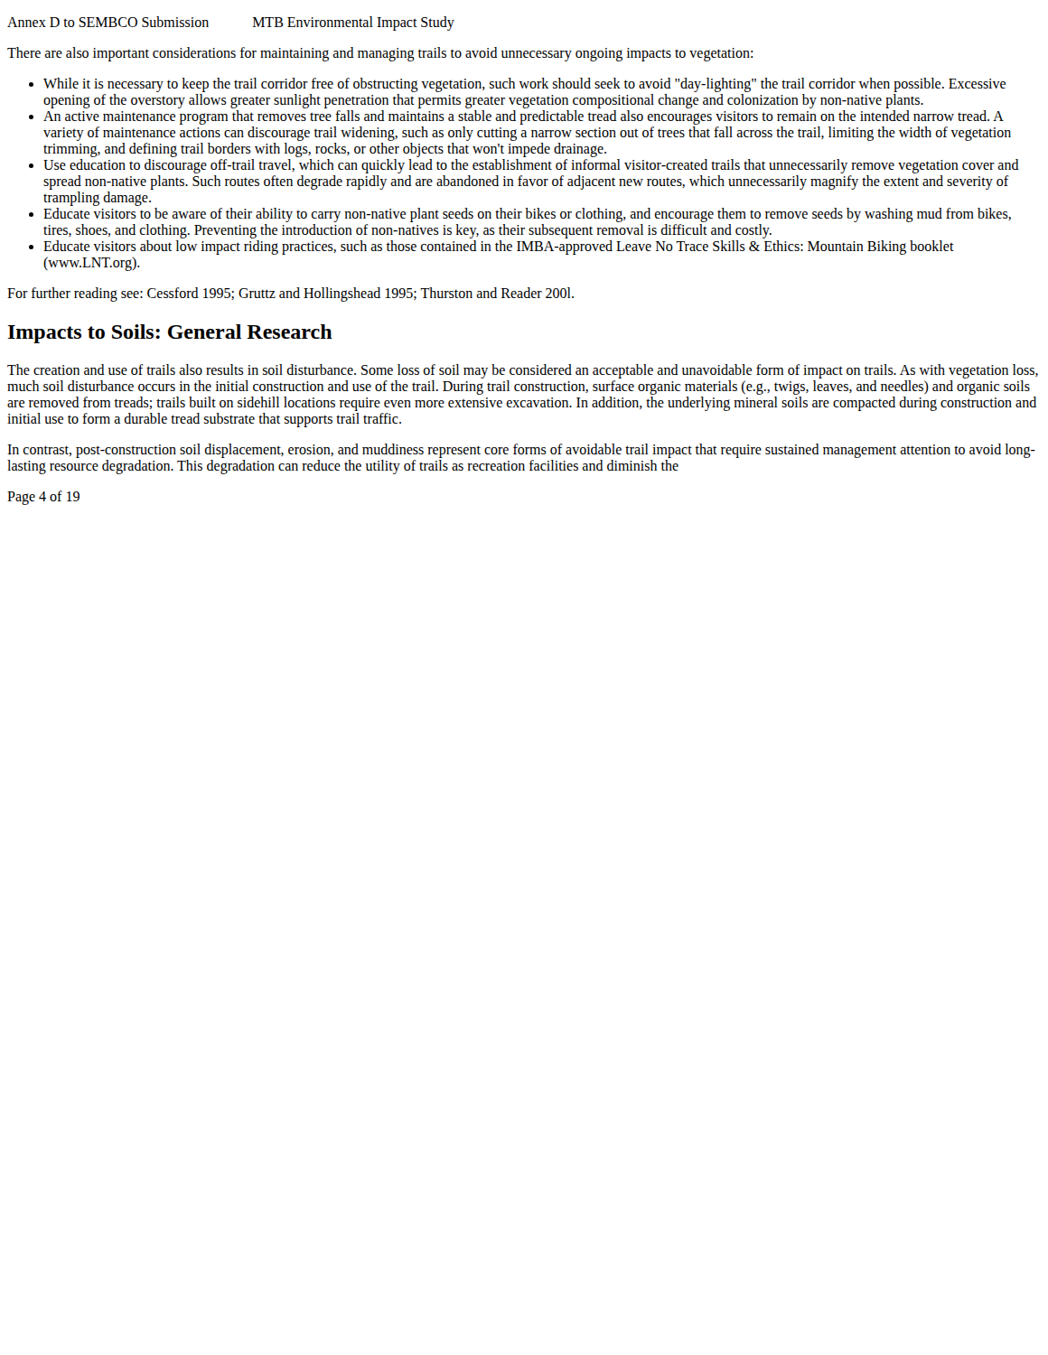Annex D to SEMBCO Submission MTB Environmental Impact Study
There are also important considerations for maintaining and managing trails to avoid unnecessary ongoing impacts to vegetation:
While it is necessary to keep the trail corridor free of obstructing vegetation, such work should seek to avoid "day-lighting" the trail corridor when possible. Excessive opening of the overstory allows greater sunlight penetration that permits greater vegetation compositional change and colonization by non-native plants.
An active maintenance program that removes tree falls and maintains a stable and predictable tread also encourages visitors to remain on the intended narrow tread. A variety of maintenance actions can discourage trail widening, such as only cutting a narrow section out of trees that fall across the trail, limiting the width of vegetation trimming, and defining trail borders with logs, rocks, or other objects that won't impede drainage.
Use education to discourage off-trail travel, which can quickly lead to the establishment of informal visitor-created trails that unnecessarily remove vegetation cover and spread non-native plants. Such routes often degrade rapidly and are abandoned in favor of adjacent new routes, which unnecessarily magnify the extent and severity of trampling damage.
Educate visitors to be aware of their ability to carry non-native plant seeds on their bikes or clothing, and encourage them to remove seeds by washing mud from bikes, tires, shoes, and clothing. Preventing the introduction of non-natives is key, as their subsequent removal is difficult and costly.
Educate visitors about low impact riding practices, such as those contained in the IMBA-approved Leave No Trace Skills & Ethics: Mountain Biking booklet (www.LNT.org).
For further reading see: Cessford 1995; Gruttz and Hollingshead 1995; Thurston and Reader 200l.
Impacts to Soils: General Research
The creation and use of trails also results in soil disturbance. Some loss of soil may be considered an acceptable and unavoidable form of impact on trails. As with vegetation loss, much soil disturbance occurs in the initial construction and use of the trail. During trail construction, surface organic materials (e.g., twigs, leaves, and needles) and organic soils are removed from treads; trails built on sidehill locations require even more extensive excavation. In addition, the underlying mineral soils are compacted during construction and initial use to form a durable tread substrate that supports trail traffic.
In contrast, post-construction soil displacement, erosion, and muddiness represent core forms of avoidable trail impact that require sustained management attention to avoid long-lasting resource degradation. This degradation can reduce the utility of trails as recreation facilities and diminish the
Page 4 of 19